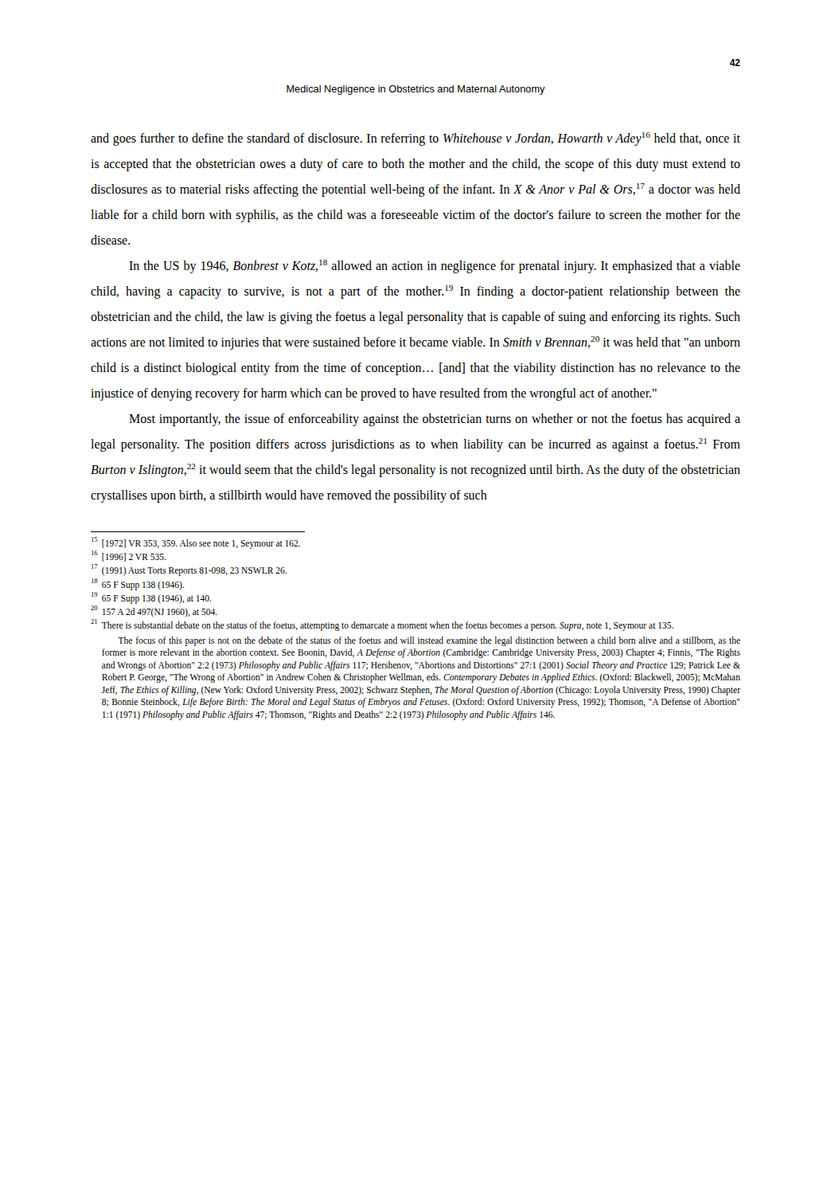42
Medical Negligence in Obstetrics and Maternal Autonomy
and goes further to define the standard of disclosure. In referring to Whitehouse v Jordan, Howarth v Adey16 held that, once it is accepted that the obstetrician owes a duty of care to both the mother and the child, the scope of this duty must extend to disclosures as to material risks affecting the potential well-being of the infant. In X & Anor v Pal & Ors,17 a doctor was held liable for a child born with syphilis, as the child was a foreseeable victim of the doctor's failure to screen the mother for the disease.
In the US by 1946, Bonbrest v Kotz,18 allowed an action in negligence for prenatal injury. It emphasized that a viable child, having a capacity to survive, is not a part of the mother.19 In finding a doctor-patient relationship between the obstetrician and the child, the law is giving the foetus a legal personality that is capable of suing and enforcing its rights. Such actions are not limited to injuries that were sustained before it became viable. In Smith v Brennan,20 it was held that "an unborn child is a distinct biological entity from the time of conception… [and] that the viability distinction has no relevance to the injustice of denying recovery for harm which can be proved to have resulted from the wrongful act of another."
Most importantly, the issue of enforceability against the obstetrician turns on whether or not the foetus has acquired a legal personality. The position differs across jurisdictions as to when liability can be incurred as against a foetus.21 From Burton v Islington,22 it would seem that the child's legal personality is not recognized until birth. As the duty of the obstetrician crystallises upon birth, a stillbirth would have removed the possibility of such
[1972] VR 353, 359. Also see note 1, Seymour at 162.
[1996] 2 VR 535.
(1991) Aust Torts Reports 81-098, 23 NSWLR 26.
65 F Supp 138 (1946).
65 F Supp 138 (1946), at 140.
157 A 2d 497(NJ 1960), at 504.
There is substantial debate on the status of the foetus, attempting to demarcate a moment when the foetus becomes a person. Supra, note 1, Seymour at 135.
The focus of this paper is not on the debate of the status of the foetus and will instead examine the legal distinction between a child born alive and a stillborn, as the former is more relevant in the abortion context. See Boonin, David, A Defense of Abortion (Cambridge: Cambridge University Press, 2003) Chapter 4; Finnis, "The Rights and Wrongs of Abortion" 2:2 (1973) Philosophy and Public Affairs 117; Hershenov, "Abortions and Distortions" 27:1 (2001) Social Theory and Practice 129; Patrick Lee & Robert P. George, "The Wrong of Abortion" in Andrew Cohen & Christopher Wellman, eds. Contemporary Debates in Applied Ethics. (Oxford: Blackwell, 2005); McMahan Jeff, The Ethics of Killing, (New York: Oxford University Press, 2002); Schwarz Stephen, The Moral Question of Abortion (Chicago: Loyola University Press, 1990) Chapter 8; Bonnie Steinbock, Life Before Birth: The Moral and Legal Status of Embryos and Fetuses. (Oxford: Oxford University Press, 1992); Thomson, "A Defense of Abortion" 1:1 (1971) Philosophy and Public Affairs 47; Thomson, "Rights and Deaths" 2:2 (1973) Philosophy and Public Affairs 146.